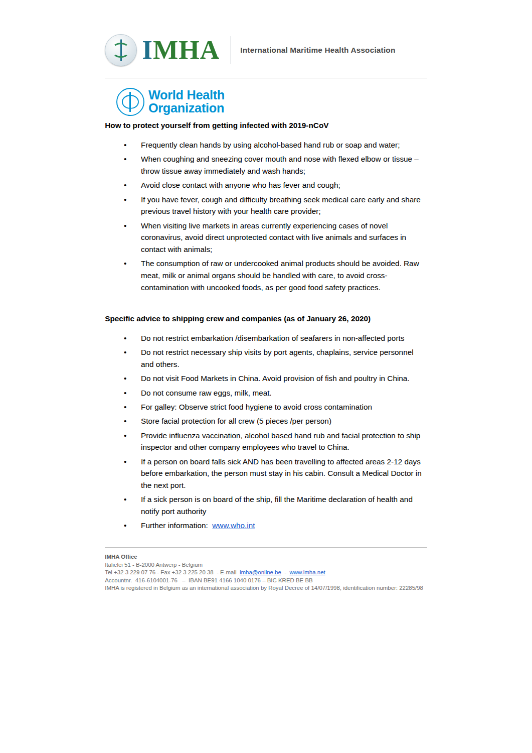IMHA
International Maritime Health Association
World Health
Organization
How to protect yourself from getting infected with 2019-nCoV
Frequently clean hands by using alcohol-based hand rub or soap and water;
When coughing and sneezing cover mouth and nose with flexed elbow or tissue – throw tissue away immediately and wash hands;
Avoid close contact with anyone who has fever and cough;
If you have fever, cough and difficulty breathing seek medical care early and share previous travel history with your health care provider;
When visiting live markets in areas currently experiencing cases of novel coronavirus, avoid direct unprotected contact with live animals and surfaces in contact with animals;
The consumption of raw or undercooked animal products should be avoided. Raw meat, milk or animal organs should be handled with care, to avoid cross-contamination with uncooked foods, as per good food safety practices.
Specific advice to shipping crew and companies (as of January 26, 2020)
Do not restrict embarkation /disembarkation of seafarers in non-affected ports
Do not restrict necessary ship visits by port agents, chaplains, service personnel and others.
Do not visit Food Markets in China. Avoid provision of fish and poultry in China.
Do not consume raw eggs, milk, meat.
For galley: Observe strict food hygiene to avoid cross contamination
Store facial protection for all crew (5 pieces /per person)
Provide influenza vaccination, alcohol based hand rub and facial protection to ship inspector and other company employees who travel to China.
If a person on board falls sick AND has been travelling to affected areas 2-12 days before embarkation, the person must stay in his cabin. Consult a Medical Doctor in the next port.
If a sick person is on board of the ship, fill the Maritime declaration of health and notify port authority
Further information: www.who.int
IMHA Office
Italiëlei 51 - B-2000 Antwerp - Belgium
Tel +32 3 229 07 76 - Fax +32 3 225 20 38 - E-mail imha@online.be - www.imha.net
Accountnr. 416-6104001-76 – IBAN BE91 4166 1040 0176 – BIC KRED BE BB
IMHA is registered in Belgium as an international association by Royal Decree of 14/07/1998, identification number: 22285/98